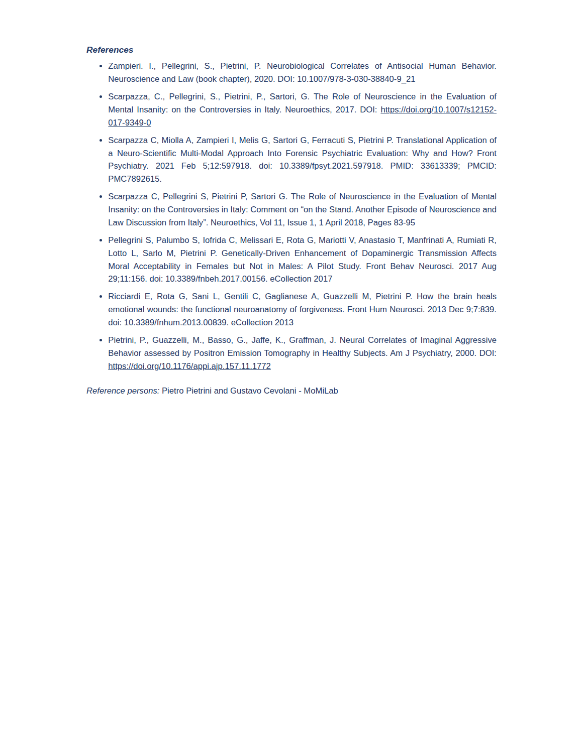References
Zampieri. I., Pellegrini, S., Pietrini, P. Neurobiological Correlates of Antisocial Human Behavior. Neuroscience and Law (book chapter), 2020. DOI: 10.1007/978-3-030-38840-9_21
Scarpazza, C., Pellegrini, S., Pietrini, P., Sartori, G. The Role of Neuroscience in the Evaluation of Mental Insanity: on the Controversies in Italy. Neuroethics, 2017. DOI: https://doi.org/10.1007/s12152-017-9349-0
Scarpazza C, Miolla A, Zampieri I, Melis G, Sartori G, Ferracuti S, Pietrini P. Translational Application of a Neuro-Scientific Multi-Modal Approach Into Forensic Psychiatric Evaluation: Why and How? Front Psychiatry. 2021 Feb 5;12:597918. doi: 10.3389/fpsyt.2021.597918. PMID: 33613339; PMCID: PMC7892615.
Scarpazza C, Pellegrini S, Pietrini P, Sartori G. The Role of Neuroscience in the Evaluation of Mental Insanity: on the Controversies in Italy: Comment on “on the Stand. Another Episode of Neuroscience and Law Discussion from Italy”. Neuroethics, Vol 11, Issue 1, 1 April 2018, Pages 83-95
Pellegrini S, Palumbo S, Iofrida C, Melissari E, Rota G, Mariotti V, Anastasio T, Manfrinati A, Rumiati R, Lotto L, Sarlo M, Pietrini P. Genetically-Driven Enhancement of Dopaminergic Transmission Affects Moral Acceptability in Females but Not in Males: A Pilot Study. Front Behav Neurosci. 2017 Aug 29;11:156. doi: 10.3389/fnbeh.2017.00156. eCollection 2017
Ricciardi E, Rota G, Sani L, Gentili C, Gaglianese A, Guazzelli M, Pietrini P. How the brain heals emotional wounds: the functional neuroanatomy of forgiveness. Front Hum Neurosci. 2013 Dec 9;7:839. doi: 10.3389/fnhum.2013.00839. eCollection 2013
Pietrini, P., Guazzelli, M., Basso, G., Jaffe, K., Graffman, J. Neural Correlates of Imaginal Aggressive Behavior assessed by Positron Emission Tomography in Healthy Subjects. Am J Psychiatry, 2000. DOI: https://doi.org/10.1176/appi.ajp.157.11.1772
Reference persons: Pietro Pietrini and Gustavo Cevolani - MoMiLab